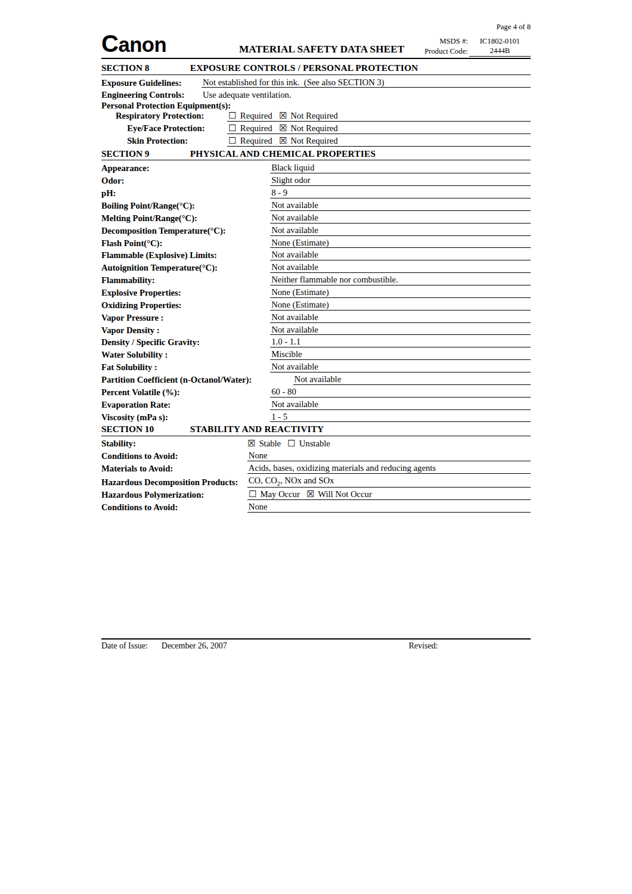Page 4 of 8
Canon
MATERIAL SAFETY DATA SHEET
| MSDS #: | IC1802-0101 |
| Product Code: | 2444B |
SECTION 8
EXPOSURE CONTROLS / PERSONAL PROTECTION
Exposure Guidelines:
Not established for this ink. (See also SECTION 3)
Engineering Controls:
Use adequate ventilation.
Personal Protection Equipment(s):
Respiratory Protection:
☐ Required ☒ Not Required
Eye/Face Protection:
☐ Required ☒ Not Required
Skin Protection:
☐ Required ☒ Not Required
SECTION 9
PHYSICAL AND CHEMICAL PROPERTIES
Appearance:
Black liquid
Odor:
Slight odor
pH:
8 - 9
Boiling Point/Range(°C):
Not available
Melting Point/Range(°C):
Not available
Decomposition Temperature(°C):
Not available
Flash Point(°C):
None (Estimate)
Flammable (Explosive) Limits:
Not available
Autoignition Temperature(°C):
Not available
Flammability:
Neither flammable nor combustible.
Explosive Properties:
None (Estimate)
Oxidizing Properties:
None (Estimate)
Vapor Pressure :
Not available
Vapor Density :
Not available
Density / Specific Gravity:
1.0 - 1.1
Water Solubility :
Miscible
Fat Solubility :
Not available
Partition Coefficient (n-Octanol/Water):
Not available
Percent Volatile (%):
60 - 80
Evaporation Rate:
Not available
Viscosity (mPa s):
1 - 5
SECTION 10
STABILITY AND REACTIVITY
Stability:
☒ Stable ☐ Unstable
Conditions to Avoid:
None
Materials to Avoid:
Acids, bases, oxidizing materials and reducing agents
Hazardous Decomposition Products:
CO, CO2, NOx and SOx
Hazardous Polymerization:
☐ May Occur ☒ Will Not Occur
Conditions to Avoid:
None
Date of Issue:
December 26, 2007
Revised: